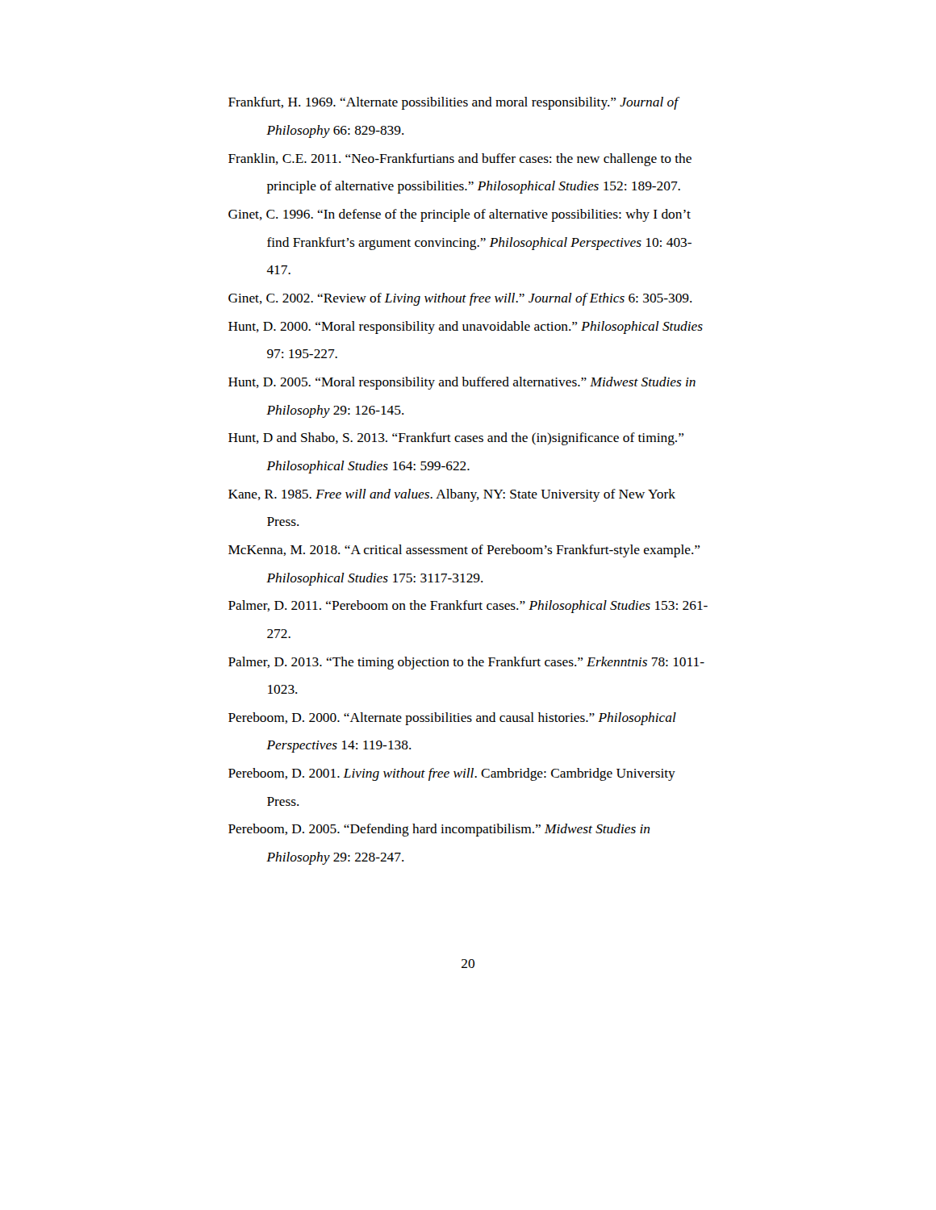Frankfurt, H. 1969. “Alternate possibilities and moral responsibility.” Journal of Philosophy 66: 829-839.
Franklin, C.E. 2011. “Neo-Frankfurtians and buffer cases: the new challenge to the principle of alternative possibilities.” Philosophical Studies 152: 189-207.
Ginet, C. 1996. “In defense of the principle of alternative possibilities: why I don’t find Frankfurt’s argument convincing.” Philosophical Perspectives 10: 403-417.
Ginet, C. 2002. “Review of Living without free will.” Journal of Ethics 6: 305-309.
Hunt, D. 2000. “Moral responsibility and unavoidable action.” Philosophical Studies 97: 195-227.
Hunt, D. 2005. “Moral responsibility and buffered alternatives.” Midwest Studies in Philosophy 29: 126-145.
Hunt, D and Shabo, S. 2013. “Frankfurt cases and the (in)significance of timing.” Philosophical Studies 164: 599-622.
Kane, R. 1985. Free will and values. Albany, NY: State University of New York Press.
McKenna, M. 2018. “A critical assessment of Pereboom’s Frankfurt-style example.” Philosophical Studies 175: 3117-3129.
Palmer, D. 2011. “Pereboom on the Frankfurt cases.” Philosophical Studies 153: 261-272.
Palmer, D. 2013. “The timing objection to the Frankfurt cases.” Erkenntnis 78: 1011-1023.
Pereboom, D. 2000. “Alternate possibilities and causal histories.” Philosophical Perspectives 14: 119-138.
Pereboom, D. 2001. Living without free will. Cambridge: Cambridge University Press.
Pereboom, D. 2005. “Defending hard incompatibilism.” Midwest Studies in Philosophy 29: 228-247.
20